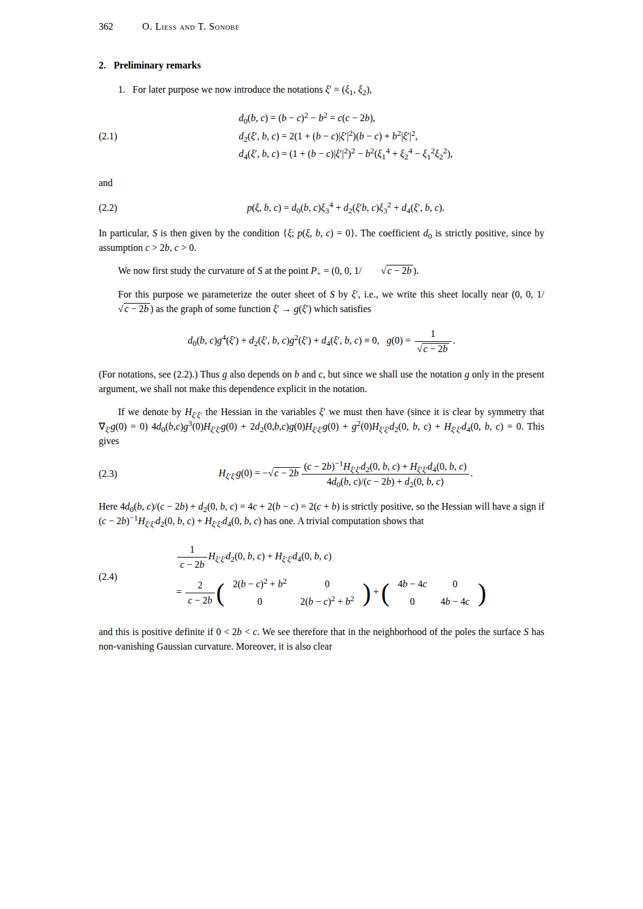362 O. Liess and T. Sonobe
2. Preliminary remarks
1. For later purpose we now introduce the notations ξ′ = (ξ1, ξ2),
(2.1)
d0(b, c) = (b − c)2 − b2 = c(c − 2b),
d2(ξ′, b, c) = 2(1 + (b − c)|ξ′|2)(b − c) + b2|ξ′|2,
d4(ξ′, b, c) = (1 + (b − c)|ξ′|2)2 − b2(ξ14 + ξ24 − ξ12ξ22),
and
(2.2)
p(ξ, b, c) = d0(b, c)ξ34 + d2(ξ′b, c)ξ32 + d4(ξ′, b, c).
In particular, S is then given by the condition {ξ; p(ξ, b, c) = 0}. The coefficient d0 is strictly positive, since by assumption c > 2b, c > 0.
We now first study the curvature of S at the point P+ = (0, 0, 1/√c − 2b).
For this purpose we parameterize the outer sheet of S by ξ′, i.e., we write this sheet locally near (0, 0, 1/√c − 2b) as the graph of some function ξ′ → g(ξ′) which satisfies
d0(b, c)g4(ξ′) + d2(ξ′, b, c)g2(ξ′) + d4(ξ′, b, c) ≡ 0, g(0) = 1√c − 2b.
(For notations, see (2.2).) Thus g also depends on b and c, but since we shall use the notation g only in the present argument, we shall not make this dependence explicit in the notation.
If we denote by Hξ′ξ′ the Hessian in the variables ξ′ we must then have (since it is clear by symmetry that ∇ξ′g(0) = 0) 4d0(b,c)g3(0)Hξ′ξ′g(0) + 2d2(0,b,c)g(0)Hξ′ξ′g(0) + g2(0)Hξ′ξ′d2(0, b, c) + Hξ′ξ′d4(0, b, c) = 0. This gives
(2.3)
Hξ′ξ′g(0) = −√c − 2b(c − 2b)−1Hξ′ξ′d2(0, b, c) + Hξ′ξ′d4(0, b, c) 4d0(b, c)/(c − 2b) + d2(0, b, c).
Here 4d0(b, c)/(c − 2b) + d2(0, b, c) = 4c + 2(b − c) = 2(c + b) is strictly positive, so the Hessian will have a sign if (c − 2b)−1Hξ′ξ′d2(0, b, c) + Hξ′ξ′d4(0, b, c) has one. A trivial computation shows that
(2.4)
1 c − 2b Hξ′ξ′d2(0, b, c) + Hξ′ξ′d4(0, b, c)
= 2 c − 2b(
| 2( b − c ) 2 + b 2 | 0 |
| 0 | 2( b − c ) 2 + b 2 |
) + (
| 4 b − 4 c | 0 |
| 0 | 4 b − 4 c |
)
and this is positive definite if 0 < 2b < c. We see therefore that in the neighborhood of the poles the surface S has non-vanishing Gaussian curvature. Moreover, it is also clear